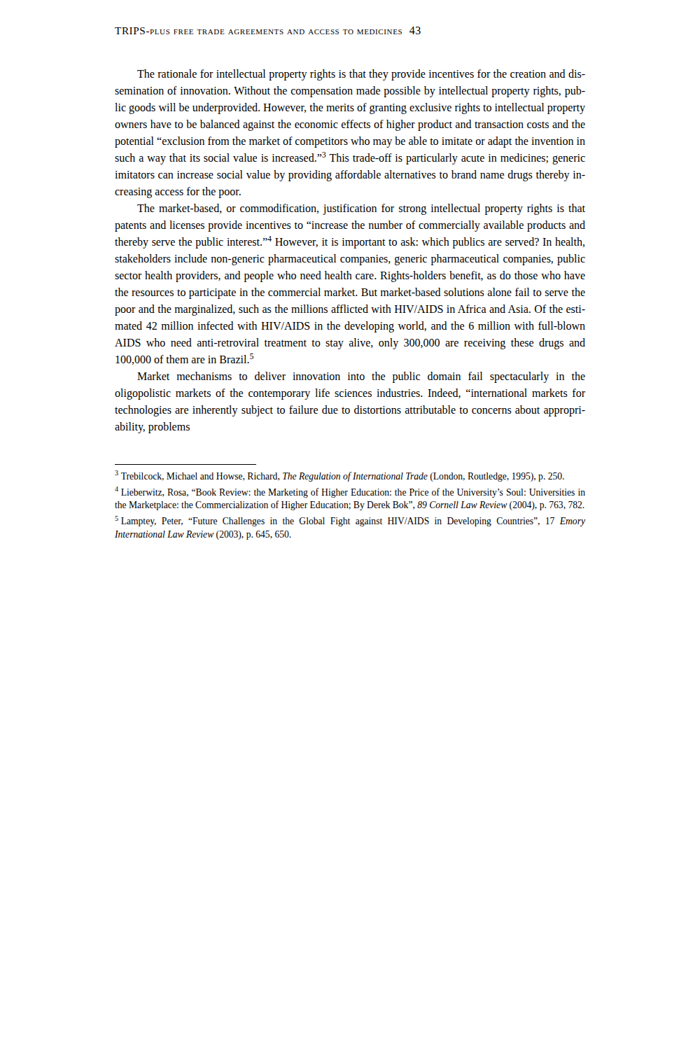TRIPS-plus free trade agreements and access to medicines43
The rationale for intellectual property rights is that they provide incentives for the creation and dissemination of innovation. Without the compensation made possible by intellectual property rights, public goods will be underprovided. However, the merits of granting exclusive rights to intellectual property owners have to be balanced against the economic effects of higher product and transaction costs and the potential “exclusion from the market of competitors who may be able to imitate or adapt the invention in such a way that its social value is increased.”3 This trade-off is particularly acute in medicines; generic imitators can increase social value by providing affordable alternatives to brand name drugs thereby increasing access for the poor.
The market-based, or commodification, justification for strong intellectual property rights is that patents and licenses provide incentives to “increase the number of commercially available products and thereby serve the public interest.”4 However, it is important to ask: which publics are served? In health, stakeholders include non-generic pharmaceutical companies, generic pharmaceutical companies, public sector health providers, and people who need health care. Rights-holders benefit, as do those who have the resources to participate in the commercial market. But market-based solutions alone fail to serve the poor and the marginalized, such as the millions afflicted with HIV/AIDS in Africa and Asia. Of the estimated 42 million infected with HIV/AIDS in the developing world, and the 6 million with full-blown AIDS who need anti-retroviral treatment to stay alive, only 300,000 are receiving these drugs and 100,000 of them are in Brazil.5
Market mechanisms to deliver innovation into the public domain fail spectacularly in the oligopolistic markets of the contemporary life sciences industries. Indeed, “international markets for technologies are inherently subject to failure due to distortions attributable to concerns about appropriability, problems
3Trebilcock, Michael and Howse, Richard, The Regulation of International Trade (London, Routledge, 1995), p. 250.
4Lieberwitz, Rosa, “Book Review: the Marketing of Higher Education: the Price of the University’s Soul: Universities in the Marketplace: the Commercialization of Higher Education; By Derek Bok”, 89 Cornell Law Review (2004), p. 763, 782.
5Lamptey, Peter, “Future Challenges in the Global Fight against HIV/AIDS in Developing Countries”, 17 Emory International Law Review (2003), p. 645, 650.